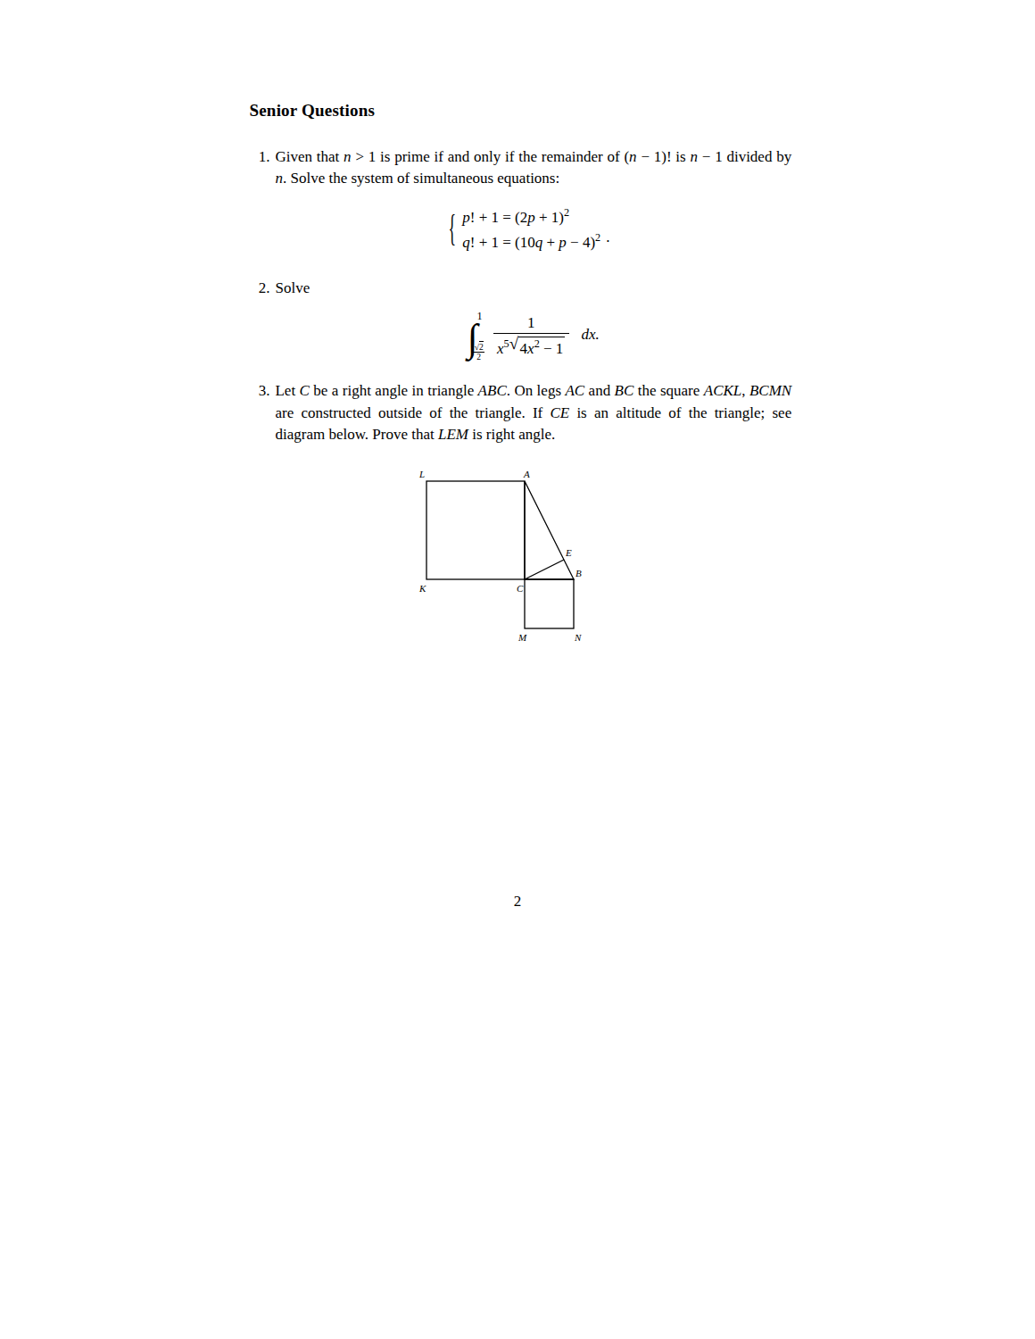Senior Questions
Given that n > 1 is prime if and only if the remainder of (n − 1)! is n − 1 divided by n. Solve the system of simultaneous equations: {
p! + 1 = (2p + 1)2
q! + 1 = (10q + p − 4)2
.
Solve ∫1√22 1 x54x2 − 1 dx.
Let C be a right angle in triangle ABC. On legs AC and BC the square ACKL, BCMN are constructed outside of the triangle. If CE is an altitude of the triangle; see diagram below. Prove that LEM is right angle.
L A K C B E M N
2